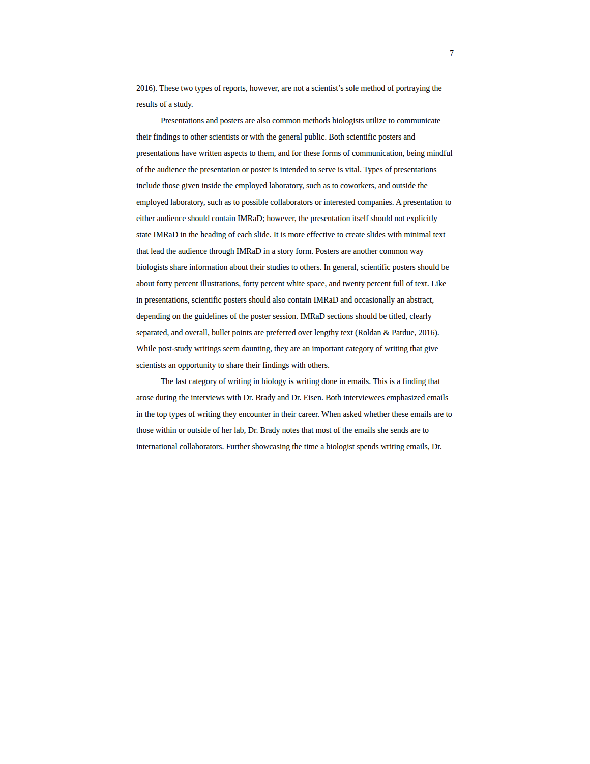7
2016). These two types of reports, however, are not a scientist’s sole method of portraying the results of a study.
Presentations and posters are also common methods biologists utilize to communicate their findings to other scientists or with the general public. Both scientific posters and presentations have written aspects to them, and for these forms of communication, being mindful of the audience the presentation or poster is intended to serve is vital. Types of presentations include those given inside the employed laboratory, such as to coworkers, and outside the employed laboratory, such as to possible collaborators or interested companies. A presentation to either audience should contain IMRaD; however, the presentation itself should not explicitly state IMRaD in the heading of each slide. It is more effective to create slides with minimal text that lead the audience through IMRaD in a story form. Posters are another common way biologists share information about their studies to others. In general, scientific posters should be about forty percent illustrations, forty percent white space, and twenty percent full of text. Like in presentations, scientific posters should also contain IMRaD and occasionally an abstract, depending on the guidelines of the poster session. IMRaD sections should be titled, clearly separated, and overall, bullet points are preferred over lengthy text (Roldan & Pardue, 2016). While post-study writings seem daunting, they are an important category of writing that give scientists an opportunity to share their findings with others.
The last category of writing in biology is writing done in emails. This is a finding that arose during the interviews with Dr. Brady and Dr. Eisen. Both interviewees emphasized emails in the top types of writing they encounter in their career. When asked whether these emails are to those within or outside of her lab, Dr. Brady notes that most of the emails she sends are to international collaborators. Further showcasing the time a biologist spends writing emails, Dr.